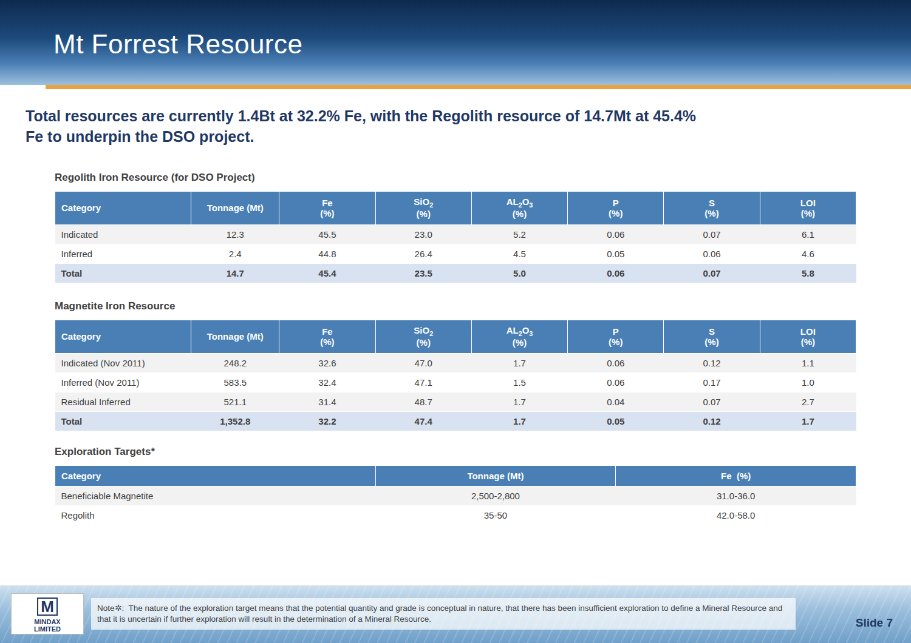Mt Forrest Resource
Total resources are currently 1.4Bt at 32.2% Fe, with the Regolith resource of 14.7Mt at 45.4%
Fe to underpin the DSO project.
Regolith Iron Resource (for DSO Project)
| Category | Tonnage (Mt) | Fe (%) | SiO 2 (%) | AL 2 O 3 (%) | P (%) | S (%) | LOI (%) |
| --- | --- | --- | --- | --- | --- | --- | --- |
| Indicated | 12.3 | 45.5 | 23.0 | 5.2 | 0.06 | 0.07 | 6.1 |
| Inferred | 2.4 | 44.8 | 26.4 | 4.5 | 0.05 | 0.06 | 4.6 |
| Total | 14.7 | 45.4 | 23.5 | 5.0 | 0.06 | 0.07 | 5.8 |
Magnetite Iron Resource
| Category | Tonnage (Mt) | Fe (%) | SiO 2 (%) | AL 2 O 3 (%) | P (%) | S (%) | LOI (%) |
| --- | --- | --- | --- | --- | --- | --- | --- |
| Indicated (Nov 2011) | 248.2 | 32.6 | 47.0 | 1.7 | 0.06 | 0.12 | 1.1 |
| Inferred (Nov 2011) | 583.5 | 32.4 | 47.1 | 1.5 | 0.06 | 0.17 | 1.0 |
| Residual Inferred | 521.1 | 31.4 | 48.7 | 1.7 | 0.04 | 0.07 | 2.7 |
| Total | 1,352.8 | 32.2 | 47.4 | 1.7 | 0.05 | 0.12 | 1.7 |
Exploration Targets*
| Category | Tonnage (Mt) | Fe (%) |
| --- | --- | --- |
| Beneficiable Magnetite | 2,500-2,800 | 31.0-36.0 |
| Regolith | 35-50 | 42.0-58.0 |
M MINDAX
LIMITED
Note✲: The nature of the exploration target means that the potential quantity and grade is conceptual in nature, that there has been insufficient exploration to define a Mineral Resource and that it is uncertain if further exploration will result in the determination of a Mineral Resource.
Slide 7